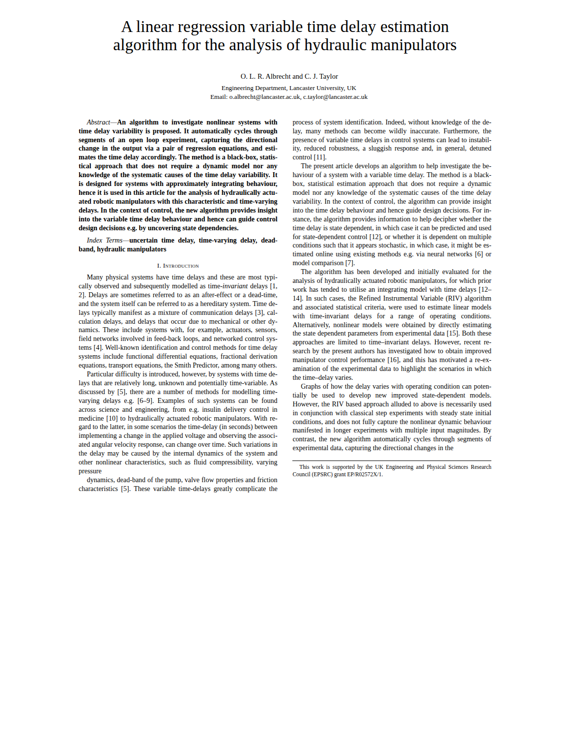A linear regression variable time delay estimation
algorithm for the analysis of hydraulic manipulators
O. L. R. Albrecht and C. J. Taylor
Engineering Department, Lancaster University, UK
Email: o.albrecht@lancaster.ac.uk, c.taylor@lancaster.ac.uk
Abstract—An algorithm to investigate nonlinear systems with time delay variability is proposed. It automatically cycles through segments of an open loop experiment, capturing the directional change in the output via a pair of regression equations, and estimates the time delay accordingly. The method is a black-box, statistical approach that does not require a dynamic model nor any knowledge of the systematic causes of the time delay variability. It is designed for systems with approximately integrating behaviour, hence it is used in this article for the analysis of hydraulically actuated robotic manipulators with this characteristic and time-varying delays. In the context of control, the new algorithm provides insight into the variable time delay behaviour and hence can guide control design decisions e.g. by uncovering state dependencies.
Index Terms—uncertain time delay, time-varying delay, dead-band, hydraulic manipulators
I. Introduction
Many physical systems have time delays and these are most typically observed and subsequently modelled as time-invariant delays [1, 2]. Delays are sometimes referred to as an after-effect or a dead-time, and the system itself can be referred to as a hereditary system. Time delays typically manifest as a mixture of communication delays [3], calculation delays, and delays that occur due to mechanical or other dynamics. These include systems with, for example, actuators, sensors, field networks involved in feed-back loops, and networked control systems [4]. Well-known identification and control methods for time delay systems include functional differential equations, fractional derivation equations, transport equations, the Smith Predictor, among many others.
Particular difficulty is introduced, however, by systems with time delays that are relatively long, unknown and potentially time-variable. As discussed by [5], there are a number of methods for modelling time-varying delays e.g. [6–9]. Examples of such systems can be found across science and engineering, from e.g. insulin delivery control in medicine [10] to hydraulically actuated robotic manipulators. With regard to the latter, in some scenarios the time-delay (in seconds) between implementing a change in the applied voltage and observing the associated angular velocity response, can change over time. Such variations in the delay may be caused by the internal dynamics of the system and other nonlinear characteristics, such as fluid compressibility, varying pressure
dynamics, dead-band of the pump, valve flow properties and friction characteristics [5]. These variable time-delays greatly complicate the process of system identification. Indeed, without knowledge of the delay, many methods can become wildly inaccurate. Furthermore, the presence of variable time delays in control systems can lead to instability, reduced robustness, a sluggish response and, in general, detuned control [11].
The present article develops an algorithm to help investigate the behaviour of a system with a variable time delay. The method is a black-box, statistical estimation approach that does not require a dynamic model nor any knowledge of the systematic causes of the time delay variability. In the context of control, the algorithm can provide insight into the time delay behaviour and hence guide design decisions. For instance, the algorithm provides information to help decipher whether the time delay is state dependent, in which case it can be predicted and used for state-dependent control [12], or whether it is dependent on multiple conditions such that it appears stochastic, in which case, it might be estimated online using existing methods e.g. via neural networks [6] or model comparison [7].
The algorithm has been developed and initially evaluated for the analysis of hydraulically actuated robotic manipulators, for which prior work has tended to utilise an integrating model with time delays [12–14]. In such cases, the Refined Instrumental Variable (RIV) algorithm and associated statistical criteria, were used to estimate linear models with time-invariant delays for a range of operating conditions. Alternatively, nonlinear models were obtained by directly estimating the state dependent parameters from experimental data [15]. Both these approaches are limited to time–invariant delays. However, recent research by the present authors has investigated how to obtain improved manipulator control performance [16], and this has motivated a re-examination of the experimental data to highlight the scenarios in which the time–delay varies.
Graphs of how the delay varies with operating condition can potentially be used to develop new improved state-dependent models. However, the RIV based approach alluded to above is necessarily used in conjunction with classical step experiments with steady state initial conditions, and does not fully capture the nonlinear dynamic behaviour manifested in longer experiments with multiple input magnitudes. By contrast, the new algorithm automatically cycles through segments of experimental data, capturing the directional changes in the
This work is supported by the UK Engineering and Physical Sciences Research Council (EPSRC) grant EP/R02572X/1.